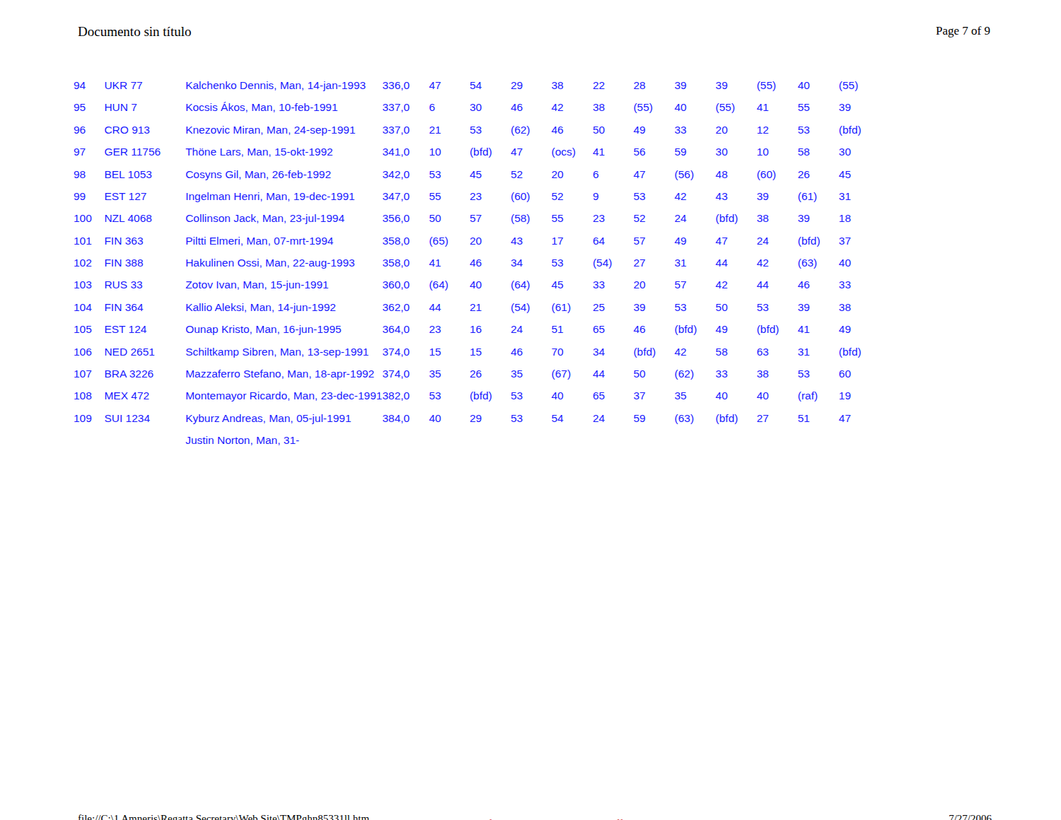Documento sin título Page 7 of 9
| 94 | UKR 77 | Kalchenko Dennis, Man, 14-jan-1993 | 336,0 | 47 | 54 | 29 | 38 | 22 | 28 | 39 | 39 | (55) | 40 | (55) |
| 95 | HUN 7 | Kocsis Ákos, Man, 10-feb-1991 | 337,0 | 6 | 30 | 46 | 42 | 38 | (55) | 40 | (55) | 41 | 55 | 39 |
| 96 | CRO 913 | Knezovic Miran, Man, 24-sep-1991 | 337,0 | 21 | 53 | (62) | 46 | 50 | 49 | 33 | 20 | 12 | 53 | (bfd) |
| 97 | GER 11756 | Thöne Lars, Man, 15-okt-1992 | 341,0 | 10 | (bfd) | 47 | (ocs) | 41 | 56 | 59 | 30 | 10 | 58 | 30 |
| 98 | BEL 1053 | Cosyns Gil, Man, 26-feb-1992 | 342,0 | 53 | 45 | 52 | 20 | 6 | 47 | (56) | 48 | (60) | 26 | 45 |
| 99 | EST 127 | Ingelman Henri, Man, 19-dec-1991 | 347,0 | 55 | 23 | (60) | 52 | 9 | 53 | 42 | 43 | 39 | (61) | 31 |
| 100 | NZL 4068 | Collinson Jack, Man, 23-jul-1994 | 356,0 | 50 | 57 | (58) | 55 | 23 | 52 | 24 | (bfd) | 38 | 39 | 18 |
| 101 | FIN 363 | Piltti Elmeri, Man, 07-mrt-1994 | 358,0 | (65) | 20 | 43 | 17 | 64 | 57 | 49 | 47 | 24 | (bfd) | 37 |
| 102 | FIN 388 | Hakulinen Ossi, Man, 22-aug-1993 | 358,0 | 41 | 46 | 34 | 53 | (54) | 27 | 31 | 44 | 42 | (63) | 40 |
| 103 | RUS 33 | Zotov Ivan, Man, 15-jun-1991 | 360,0 | (64) | 40 | (64) | 45 | 33 | 20 | 57 | 42 | 44 | 46 | 33 |
| 104 | FIN 364 | Kallio Aleksi, Man, 14-jun-1992 | 362,0 | 44 | 21 | (54) | (61) | 25 | 39 | 53 | 50 | 53 | 39 | 38 |
| 105 | EST 124 | Ounap Kristo, Man, 16-jun-1995 | 364,0 | 23 | 16 | 24 | 51 | 65 | 46 | (bfd) | 49 | (bfd) | 41 | 49 |
| 106 | NED 2651 | Schiltkamp Sibren, Man, 13-sep-1991 | 374,0 | 15 | 15 | 46 | 70 | 34 | (bfd) | 42 | 58 | 63 | 31 | (bfd) |
| 107 | BRA 3226 | Mazzaferro Stefano, Man, 18-apr-1992 | 374,0 | 35 | 26 | 35 | (67) | 44 | 50 | (62) | 33 | 38 | 53 | 60 |
| 108 | MEX 472 | Montemayor Ricardo, Man, 23-dec-1991 | 382,0 | 53 | (bfd) | 53 | 40 | 65 | 37 | 35 | 40 | 40 | (raf) | 19 |
| 109 | SUI 1234 | Kyburz Andreas, Man, 05-jul-1991 | 384,0 | 40 | 29 | 53 | 54 | 24 | 59 | (63) | (bfd) | 27 | 51 | 47 |
| | | Justin Norton, Man, 31- | | | | | | | | | | | | |
file://C:\1 Amneris\Regatta Secretary\Web Site\TMPghn85331ll.htm 7/27/2006
PDF created with pdfFactory trial version www.pdffactory.com